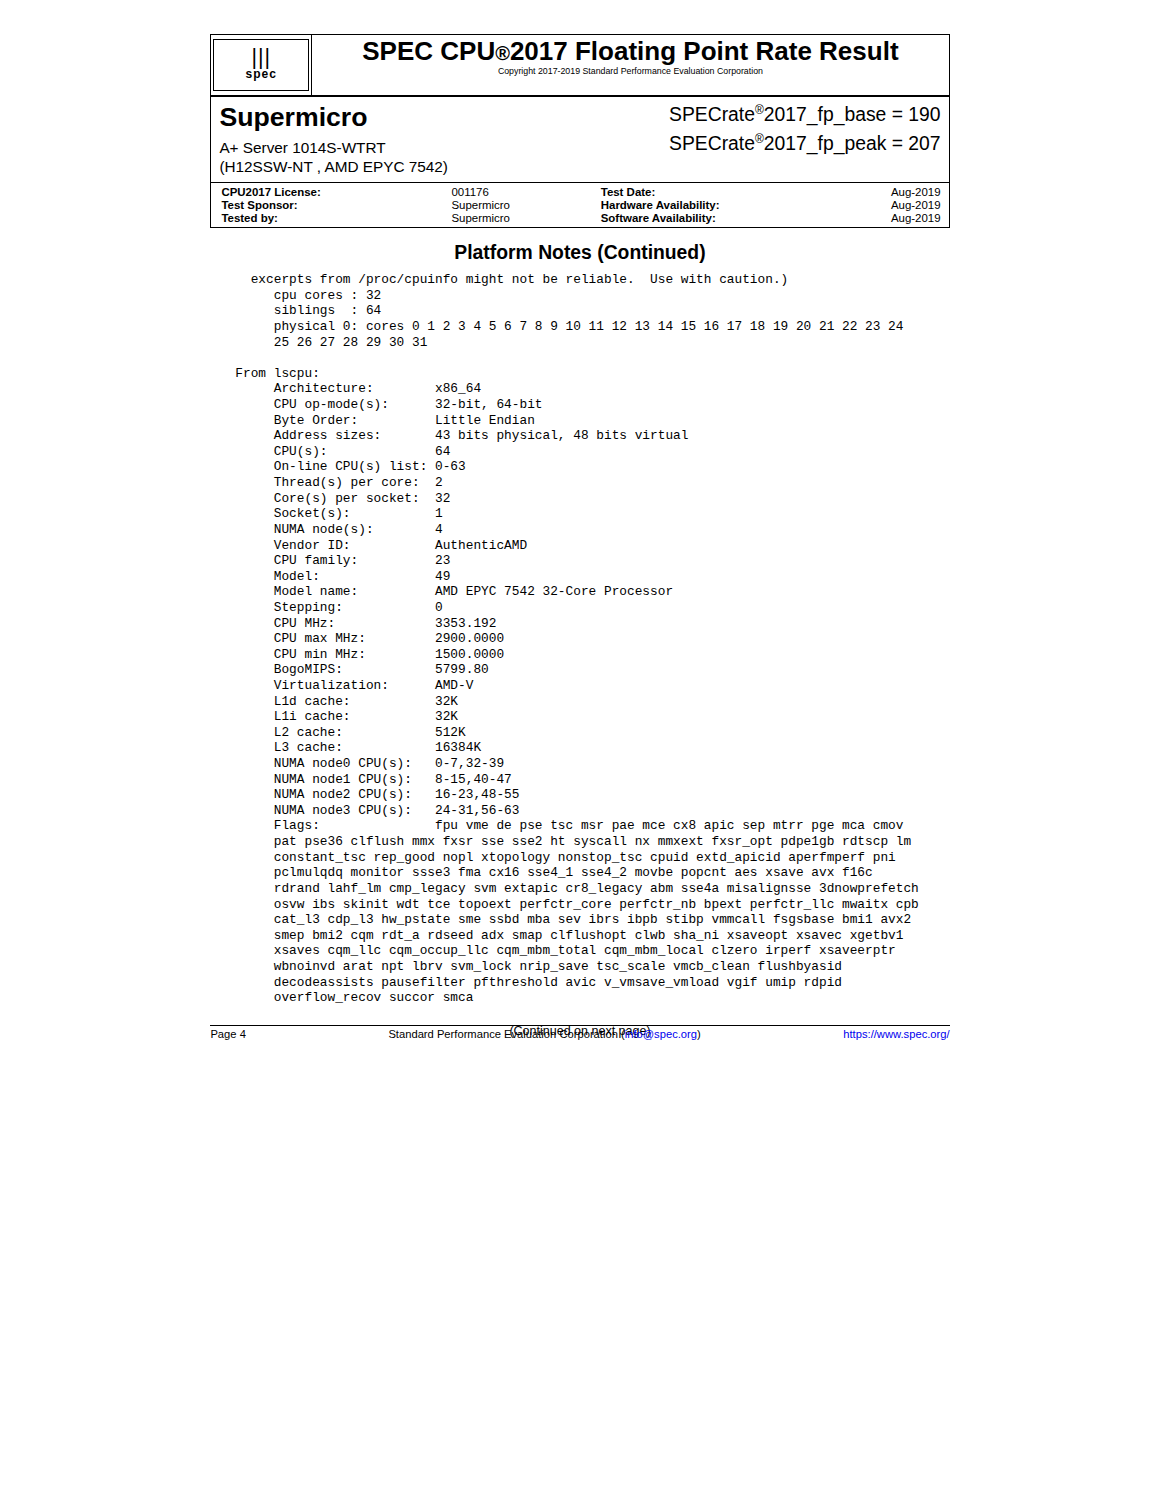|||
spec
SPEC CPU®2017 Floating Point Rate Result
Copyright 2017-2019 Standard Performance Evaluation Corporation
Supermicro
A+ Server 1014S-WTRT
(H12SSW-NT , AMD EPYC 7542)
SPECrate®2017_fp_base = 190
SPECrate®2017_fp_peak = 207
| CPU2017 License: | 001176 |
| Test Sponsor: | Supermicro |
| Tested by: | Supermicro |
| Test Date: | Aug-2019 |
| Hardware Availability: | Aug-2019 |
| Software Availability: | Aug-2019 |
Platform Notes (Continued)
   excerpts from /proc/cpuinfo might not be reliable.  Use with caution.)
      cpu cores : 32
      siblings  : 64
      physical 0: cores 0 1 2 3 4 5 6 7 8 9 10 11 12 13 14 15 16 17 18 19 20 21 22 23 24
      25 26 27 28 29 30 31

 From lscpu:
      Architecture:        x86_64
      CPU op-mode(s):      32-bit, 64-bit
      Byte Order:          Little Endian
      Address sizes:       43 bits physical, 48 bits virtual
      CPU(s):              64
      On-line CPU(s) list: 0-63
      Thread(s) per core:  2
      Core(s) per socket:  32
      Socket(s):           1
      NUMA node(s):        4
      Vendor ID:           AuthenticAMD
      CPU family:          23
      Model:               49
      Model name:          AMD EPYC 7542 32-Core Processor
      Stepping:            0
      CPU MHz:             3353.192
      CPU max MHz:         2900.0000
      CPU min MHz:         1500.0000
      BogoMIPS:            5799.80
      Virtualization:      AMD-V
      L1d cache:           32K
      L1i cache:           32K
      L2 cache:            512K
      L3 cache:            16384K
      NUMA node0 CPU(s):   0-7,32-39
      NUMA node1 CPU(s):   8-15,40-47
      NUMA node2 CPU(s):   16-23,48-55
      NUMA node3 CPU(s):   24-31,56-63
      Flags:               fpu vme de pse tsc msr pae mce cx8 apic sep mtrr pge mca cmov
      pat pse36 clflush mmx fxsr sse sse2 ht syscall nx mmxext fxsr_opt pdpe1gb rdtscp lm
      constant_tsc rep_good nopl xtopology nonstop_tsc cpuid extd_apicid aperfmperf pni
      pclmulqdq monitor ssse3 fma cx16 sse4_1 sse4_2 movbe popcnt aes xsave avx f16c
      rdrand lahf_lm cmp_legacy svm extapic cr8_legacy abm sse4a misalignsse 3dnowprefetch
      osvw ibs skinit wdt tce topoext perfctr_core perfctr_nb bpext perfctr_llc mwaitx cpb
      cat_l3 cdp_l3 hw_pstate sme ssbd mba sev ibrs ibpb stibp vmmcall fsgsbase bmi1 avx2
      smep bmi2 cqm rdt_a rdseed adx smap clflushopt clwb sha_ni xsaveopt xsavec xgetbv1
      xsaves cqm_llc cqm_occup_llc cqm_mbm_total cqm_mbm_local clzero irperf xsaveerptr
      wbnoinvd arat npt lbrv svm_lock nrip_save tsc_scale vmcb_clean flushbyasid
      decodeassists pausefilter pfthreshold avic v_vmsave_vmload vgif umip rdpid
      overflow_recov succor smca
(Continued on next page)
Page 4
Standard Performance Evaluation Corporation (info@spec.org)
https://www.spec.org/